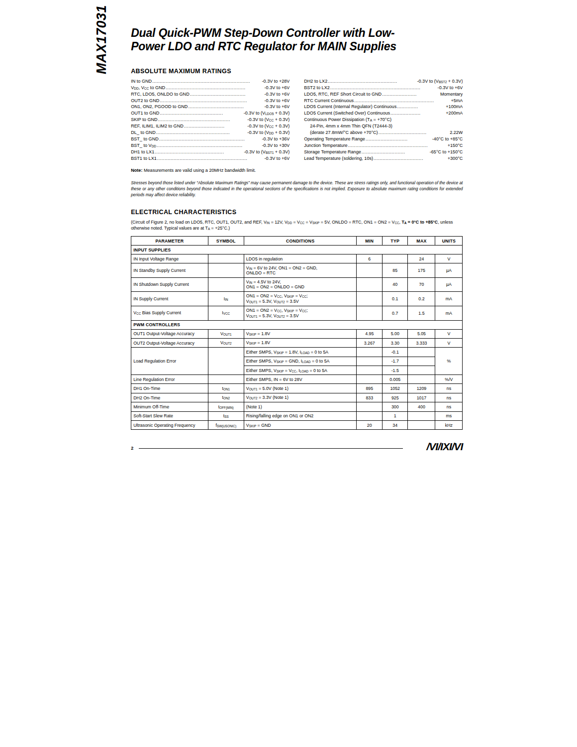MAX17031
Dual Quick-PWM Step-Down Controller with Low-
Power LDO and RTC Regulator for MAIN Supplies
ABSOLUTE MAXIMUM RATINGS
IN to GND.................................................................-0.3V to +28V
VDD, VCC to GND.....................................................-0.3V to +6V
RTC, LDO5, ONLDO to GND.....................................-0.3V to +6V
OUT2 to GND..........................................................-0.3V to +6V
ON1, ON2, PGOOD to GND.....................................-0.3V to +6V
OUT1 to GND..........................................-0.3V to (VLDO5 + 0.3V)
SKIP to GND................................................-0.3V to (VCC + 0.3V)
REF, ILIM1, ILIM2 to GND...........................-0.3V to (VCC + 0.3V)
DL_ to GND.................................................-0.3V to (VDD + 0.3V)
BST_ to GND.........................................................-0.3V to +36V
BST_ to VDD.........................................................-0.3V to +30V
DH1 to LX1..............................................-0.3V to (VBST1 + 0.3V)
BST1 to LX1............................................................-0.3V to +6V
DH2 to LX2..............................................-0.3V to (VBST2 + 0.3V)
BST2 to LX2............................................................-0.3V to +6V
LDO5, RTC, REF Short Circuit to GND....................... Momentary
RTC Current Continuous.....................................................+5mA
LDO5 Current (Internal Regulator) Continuous..............+100mA
LDO5 Current (Switched Over) Continuous....................+200mA
Continuous Power Dissipation (TA = +70°C)
24-Pin, 4mm x 4mm Thin QFN (T2444-3)
(derate 27.8mW/°C above +70°C)................................ 2.22W
Operating Temperature Range............................-40°C to +85°C
Junction Temperature.....................................................+150°C
Storage Temperature Range.............................-65°C to +150°C
Lead Temperature (soldering, 10s).................................+300°C
Note: Measurements are valid using a 20MHz bandwidth limit.
Stresses beyond those listed under “Absolute Maximum Ratings” may cause permanent damage to the device. These are stress ratings only, and functional operation of the device at these or any other conditions beyond those indicated in the operational sections of the specifications is not implied. Exposure to absolute maximum rating conditions for extended periods may affect device reliability.
ELECTRICAL CHARACTERISTICS
(Circuit of Figure 2, no load on LDO5, RTC, OUT1, OUT2, and REF, VIN = 12V, VDD = VCC = VSKIP = 5V, ONLDO = RTC, ON1 = ON2 = VCC, TA = 0°C to +85°C, unless otherwise noted. Typical values are at TA = +25°C.)
| PARAMETER | SYMBOL | CONDITIONS | MIN | TYP | MAX | UNITS |
| --- | --- | --- | --- | --- | --- | --- |
| INPUT SUPPLIES |
| IN Input Voltage Range | | LDO5 in regulation | 6 | | 24 | V |
| IN Standby Supply Current | | V IN = 6V to 24V, ON1 = ON2 = GND, ONLDO = RTC | | 85 | 175 | µA |
| IN Shutdown Supply Current | | V IN = 4.5V to 24V, ON1 = ON2 = ONLDO = GND | | 40 | 70 | µA |
| IN Supply Current | I IN | ON1 = ON2 = V CC , V SKIP = V CC ; V OUT1 = 5.3V, V OUT2 = 3.5V | | 0.1 | 0.2 | mA |
| V CC Bias Supply Current | I VCC | ON1 = ON2 = V CC , V SKIP = V CC ; V OUT1 = 5.3V, V OUT2 = 3.5V | | 0.7 | 1.5 | mA |
| PWM CONTROLLERS |
| OUT1 Output-Voltage Accuracy | V OUT1 | V SKIP = 1.8V | 4.95 | 5.00 | 5.05 | V |
| OUT2 Output-Voltage Accuracy | V OUT2 | V SKIP = 1.8V | 3.267 | 3.30 | 3.333 | V |
| Load Regulation Error | | Either SMPS, V SKIP = 1.8V, I LOAD = 0 to 5A | | -0.1 | | % |
| Either SMPS, V SKIP = GND, I LOAD = 0 to 5A | | -1.7 | |
| Either SMPS, V SKIP = V CC , I LOAD = 0 to 5A | | -1.5 | |
| Line Regulation Error | | Either SMPS, IN = 6V to 28V | | 0.005 | | %/V |
| DH1 On-Time | t ON1 | V OUT1 = 5.0V (Note 1) | 895 | 1052 | 1209 | ns |
| DH2 On-Time | t ON2 | V OUT2 = 3.3V (Note 1) | 833 | 925 | 1017 | ns |
| Minimum Off-Time | t OFF(MIN) | (Note 1) | | 300 | 400 | ns |
| Soft-Start Slew Rate | t SS | Rising/falling edge on ON1 or ON2 | | 1 | | ms |
| Ultrasonic Operating Frequency | f SW(USONIC) | V SKIP = GND | 20 | 34 | | kHz |
2
/VI/IXI/VI